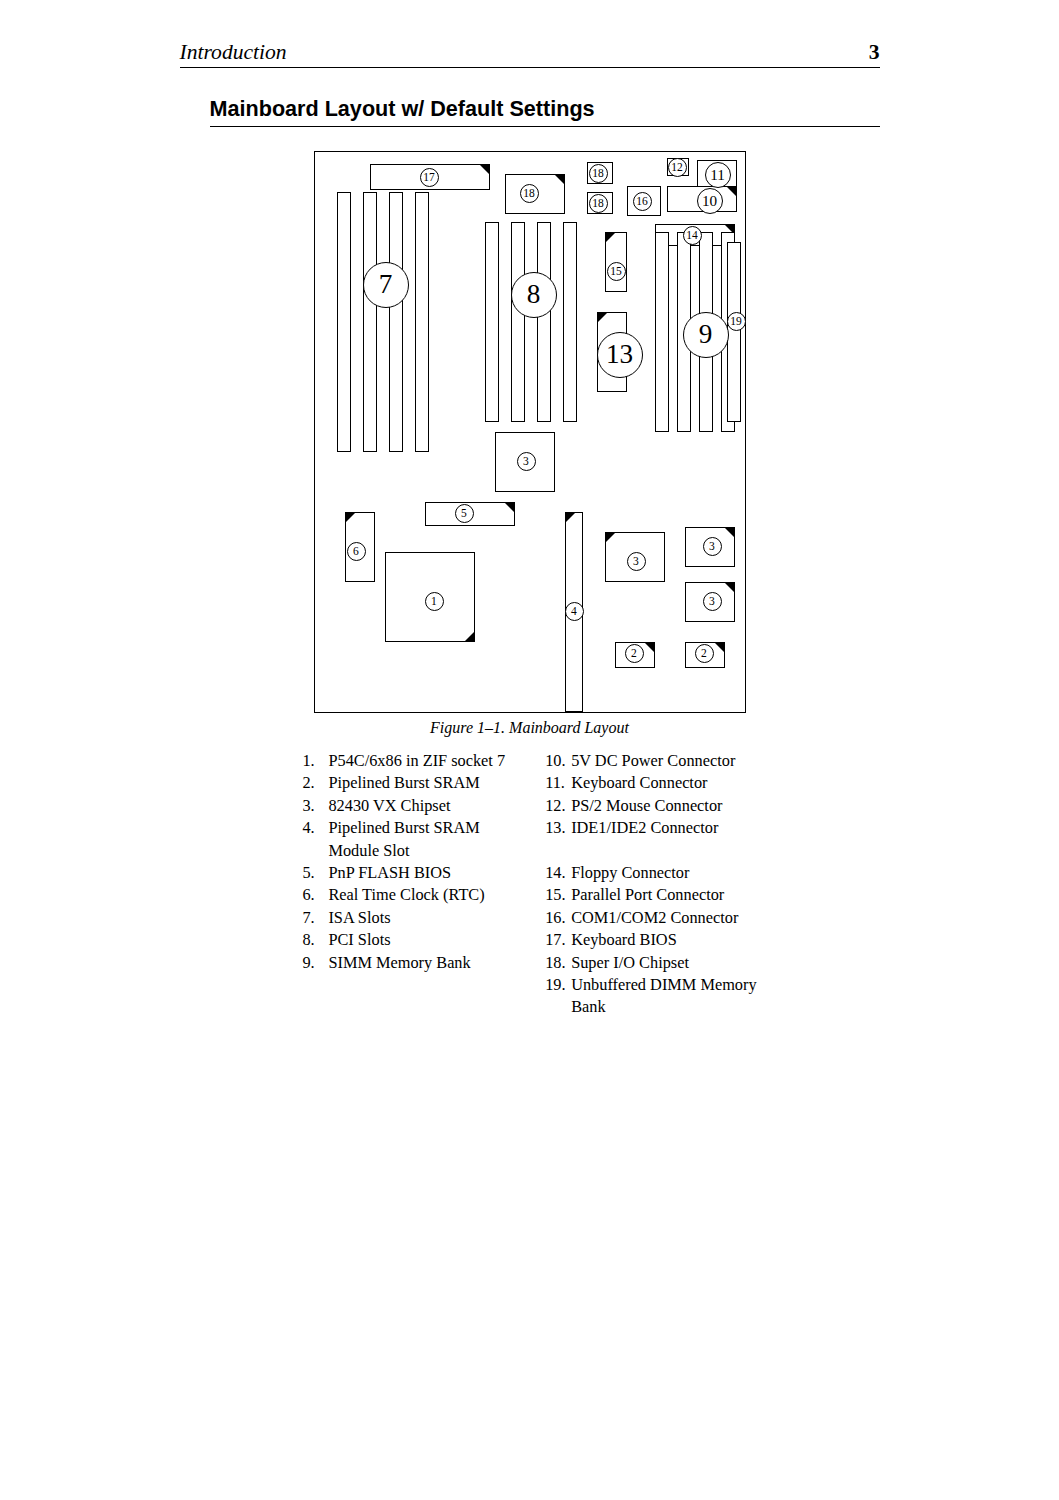Introduction 3
Mainboard Layout w/ Default Settings
17
18
18
18
12
11
16
10
14
7
8
15
9
19
13
3
5
6
4
3
3
3
1
2
2
Figure 1–1. Mainboard Layout
1. P54C/6x86 in ZIF socket 7
2. Pipelined Burst SRAM
3. 82430 VX Chipset
4. Pipelined Burst SRAM
Module Slot
5. PnP FLASH BIOS
6. Real Time Clock (RTC)
7. ISA Slots
8. PCI Slots
9. SIMM Memory Bank
10. 5V DC Power Connector
11. Keyboard Connector
12. PS/2 Mouse Connector
13. IDE1/IDE2 Connector
14. Floppy Connector
15. Parallel Port Connector
16. COM1/COM2 Connector
17. Keyboard BIOS
18. Super I/O Chipset
19. Unbuffered DIMM Memory
Bank